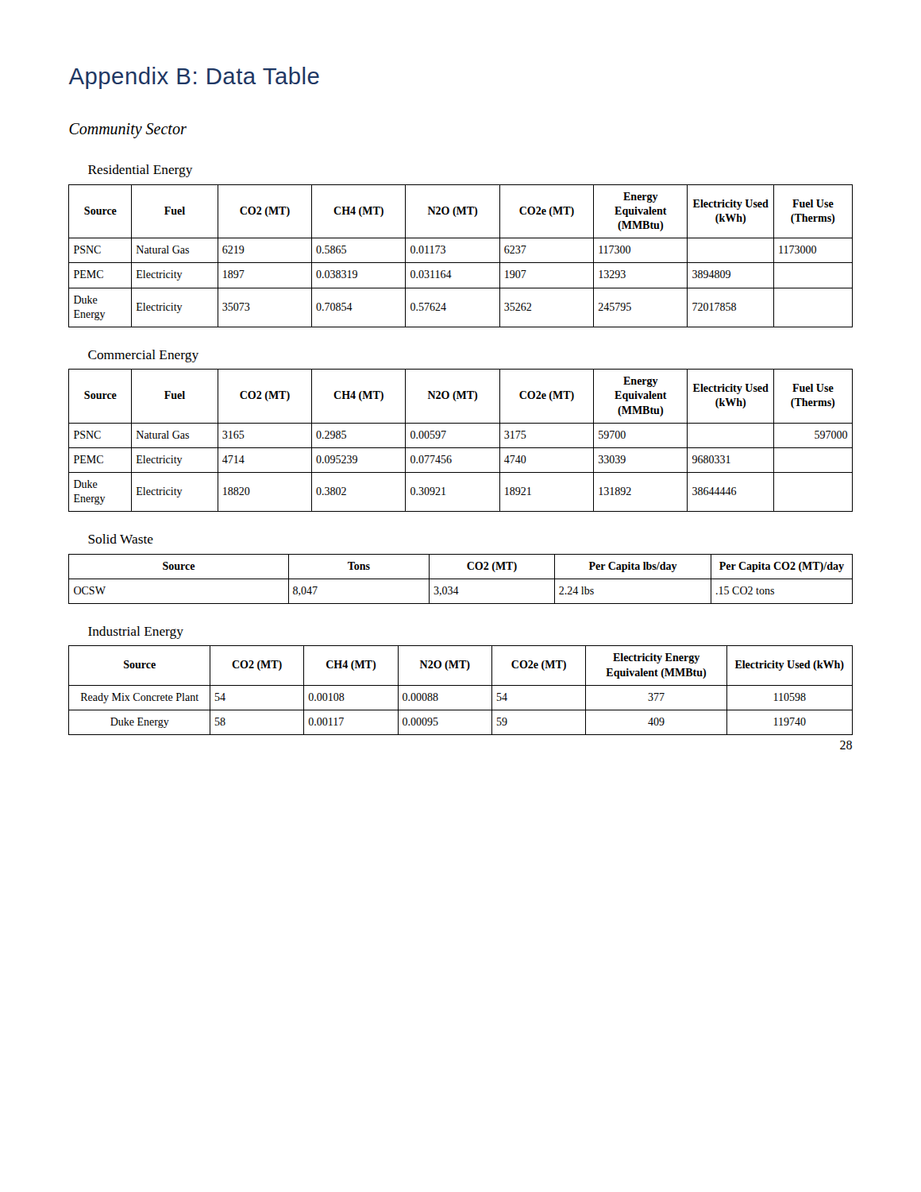Appendix B: Data Table
Community Sector
Residential Energy
| Source | Fuel | CO2 (MT) | CH4 (MT) | N2O (MT) | CO2e (MT) | Energy Equivalent (MMBtu) | Electricity Used (kWh) | Fuel Use (Therms) |
| --- | --- | --- | --- | --- | --- | --- | --- | --- |
| PSNC | Natural Gas | 6219 | 0.5865 | 0.01173 | 6237 | 117300 | | 1173000 |
| PEMC | Electricity | 1897 | 0.038319 | 0.031164 | 1907 | 13293 | 3894809 | |
| Duke Energy | Electricity | 35073 | 0.70854 | 0.57624 | 35262 | 245795 | 72017858 | |
Commercial Energy
| Source | Fuel | CO2 (MT) | CH4 (MT) | N2O (MT) | CO2e (MT) | Energy Equivalent (MMBtu) | Electricity Used (kWh) | Fuel Use (Therms) |
| --- | --- | --- | --- | --- | --- | --- | --- | --- |
| PSNC | Natural Gas | 3165 | 0.2985 | 0.00597 | 3175 | 59700 | | 597000 |
| PEMC | Electricity | 4714 | 0.095239 | 0.077456 | 4740 | 33039 | 9680331 | |
| Duke Energy | Electricity | 18820 | 0.3802 | 0.30921 | 18921 | 131892 | 38644446 | |
Solid Waste
| Source | Tons | CO2 (MT) | Per Capita lbs/day | Per Capita CO2 (MT)/day |
| --- | --- | --- | --- | --- |
| OCSW | 8,047 | 3,034 | 2.24 lbs | .15 CO2 tons |
Industrial Energy
| Source | CO2 (MT) | CH4 (MT) | N2O (MT) | CO2e (MT) | Electricity Energy Equivalent (MMBtu) | Electricity Used (kWh) |
| --- | --- | --- | --- | --- | --- | --- |
| Ready Mix Concrete Plant | 54 | 0.00108 | 0.00088 | 54 | 377 | 110598 |
| Duke Energy | 58 | 0.00117 | 0.00095 | 59 | 409 | 119740 |
28